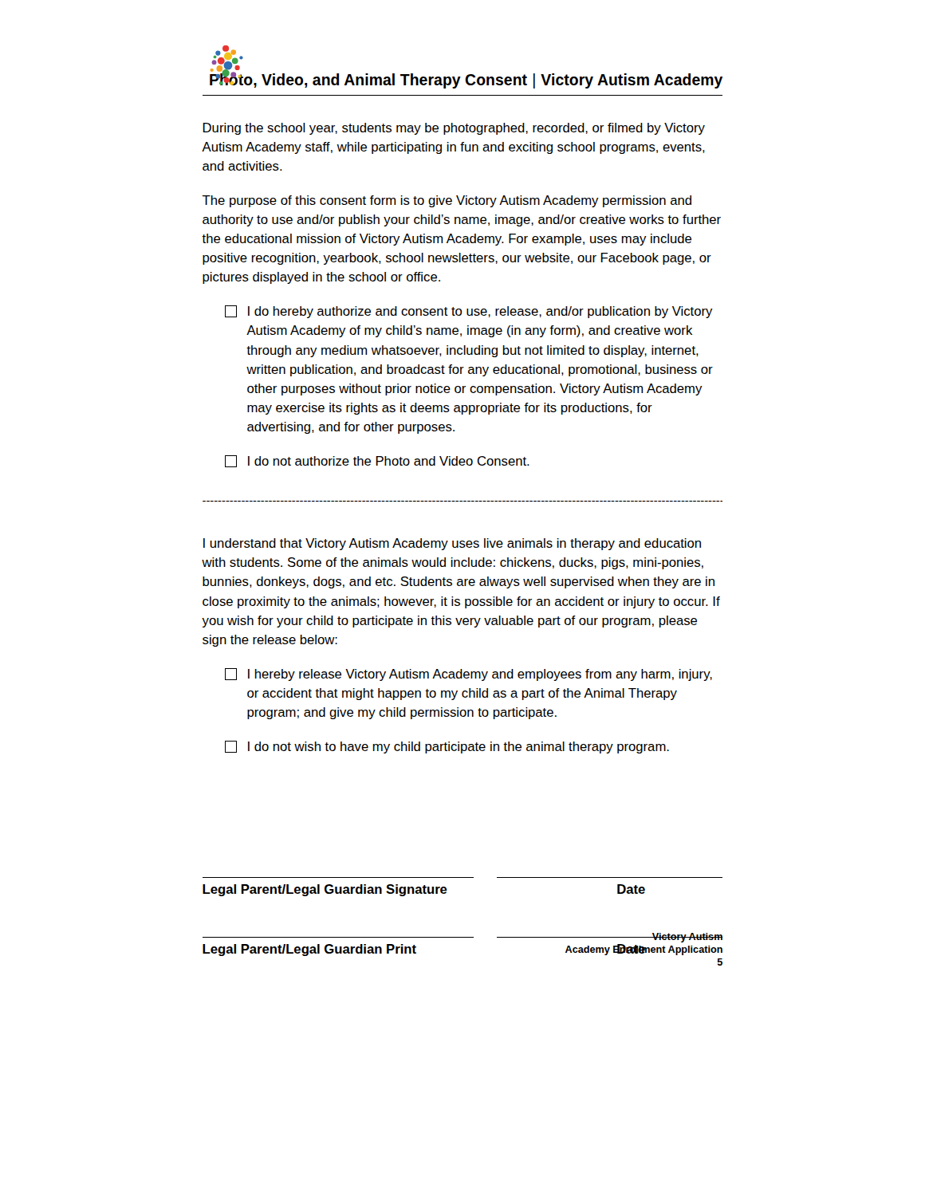Photo, Video, and Animal Therapy Consent|Victory Autism Academy
During the school year, students may be photographed, recorded, or filmed by Victory Autism Academy staff, while participating in fun and exciting school programs, events, and activities.
The purpose of this consent form is to give Victory Autism Academy permission and authority to use and/or publish your child’s name, image, and/or creative works to further the educational mission of Victory Autism Academy. For example, uses may include positive recognition, yearbook, school newsletters, our website, our Facebook page, or pictures displayed in the school or office.
I do hereby authorize and consent to use, release, and/or publication by Victory Autism Academy of my child’s name, image (in any form), and creative work through any medium whatsoever, including but not limited to display, internet, written publication, and broadcast for any educational, promotional, business or other purposes without prior notice or compensation. Victory Autism Academy may exercise its rights as it deems appropriate for its productions, for advertising, and for other purposes.
I do not authorize the Photo and Video Consent.
-------------------------------------------------------------------------------------------------------------------------------------------
I understand that Victory Autism Academy uses live animals in therapy and education with students. Some of the animals would include: chickens, ducks, pigs, mini-ponies, bunnies, donkeys, dogs, and etc. Students are always well supervised when they are in close proximity to the animals; however, it is possible for an accident or injury to occur. If you wish for your child to participate in this very valuable part of our program, please sign the release below:
I hereby release Victory Autism Academy and employees from any harm, injury, or accident that might happen to my child as a part of the Animal Therapy program; and give my child permission to participate.
I do not wish to have my child participate in the animal therapy program.
Legal Parent/Legal Guardian Signature
Date
Legal Parent/Legal Guardian Print
Date
Victory Autism
Academy Enrollment Application
5